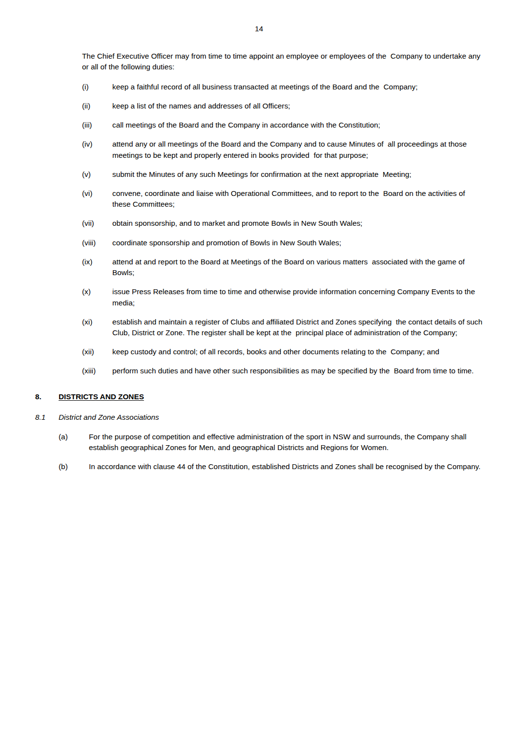14
The Chief Executive Officer may from time to time appoint an employee or employees of the Company to undertake any or all of the following duties:
(i) keep a faithful record of all business transacted at meetings of the Board and the Company;
(ii) keep a list of the names and addresses of all Officers;
(iii) call meetings of the Board and the Company in accordance with the Constitution;
(iv) attend any or all meetings of the Board and the Company and to cause Minutes of all proceedings at those meetings to be kept and properly entered in books provided for that purpose;
(v) submit the Minutes of any such Meetings for confirmation at the next appropriate Meeting;
(vi) convene, coordinate and liaise with Operational Committees, and to report to the Board on the activities of these Committees;
(vii) obtain sponsorship, and to market and promote Bowls in New South Wales;
(viii) coordinate sponsorship and promotion of Bowls in New South Wales;
(ix) attend at and report to the Board at Meetings of the Board on various matters associated with the game of Bowls;
(x) issue Press Releases from time to time and otherwise provide information concerning Company Events to the media;
(xi) establish and maintain a register of Clubs and affiliated District and Zones specifying the contact details of such Club, District or Zone. The register shall be kept at the principal place of administration of the Company;
(xii) keep custody and control; of all records, books and other documents relating to the Company; and
(xiii) perform such duties and have other such responsibilities as may be specified by the Board from time to time.
8. DISTRICTS AND ZONES
8.1 District and Zone Associations
(a) For the purpose of competition and effective administration of the sport in NSW and surrounds, the Company shall establish geographical Zones for Men, and geographical Districts and Regions for Women.
(b) In accordance with clause 44 of the Constitution, established Districts and Zones shall be recognised by the Company.